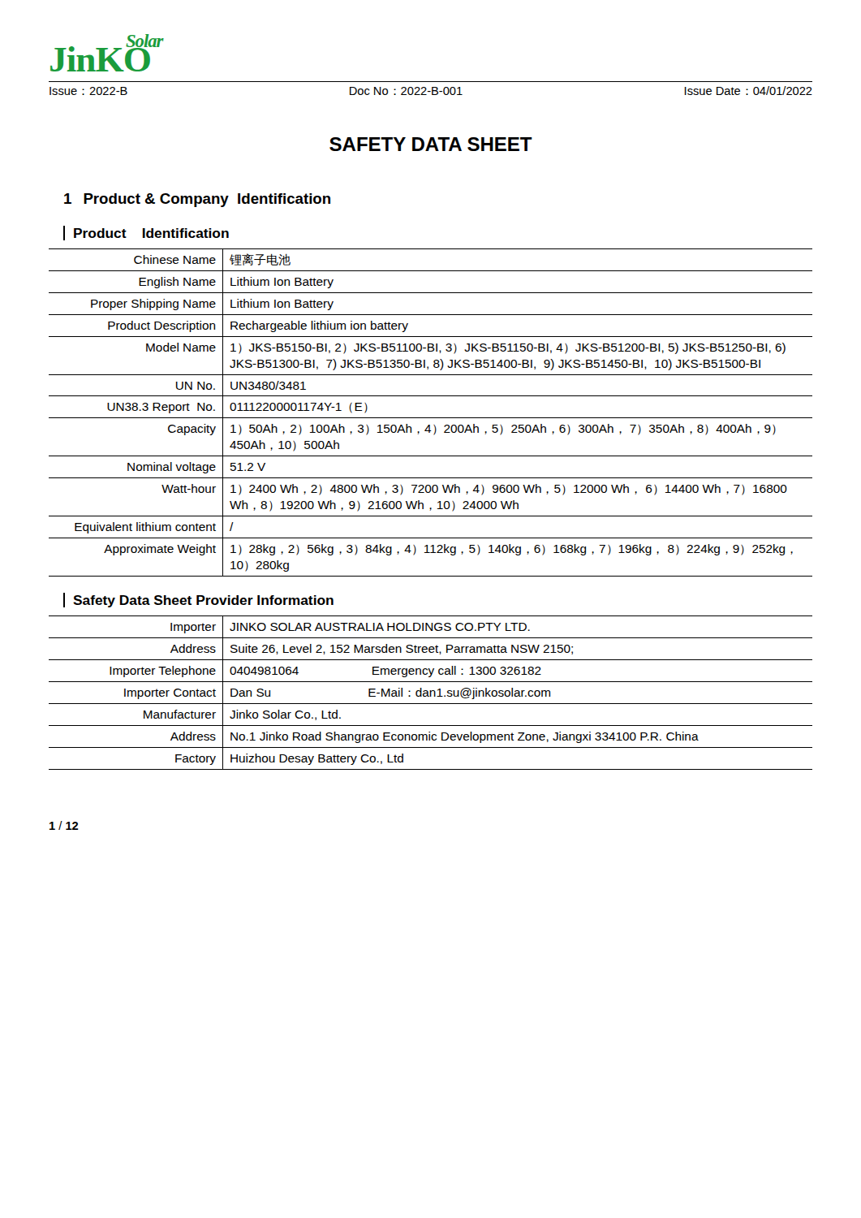Solar JinKO
Issue：2022-B Doc No：2022-B-001 Issue Date：04/01/2022
SAFETY DATA SHEET
1 Product & Company Identification
Product Identification
| Chinese Name | 锂离子电池 |
| English Name | Lithium Ion Battery |
| Proper Shipping Name | Lithium Ion Battery |
| Product Description | Rechargeable lithium ion battery |
| Model Name | 1）JKS-B5150-BI, 2）JKS-B51100-BI, 3）JKS-B51150-BI, 4）JKS-B51200-BI, 5) JKS-B51250-BI, 6) JKS-B51300-BI, 7) JKS-B51350-BI, 8) JKS-B51400-BI, 9) JKS-B51450-BI, 10) JKS-B51500-BI |
| UN No. | UN3480/3481 |
| UN38.3 Report No. | 01112200001174Y-1（E） |
| Capacity | 1）50Ah，2）100Ah，3）150Ah，4）200Ah，5）250Ah，6）300Ah， 7）350Ah，8）400Ah，9）450Ah，10）500Ah |
| Nominal voltage | 51.2 V |
| Watt-hour | 1）2400 Wh，2）4800 Wh，3）7200 Wh，4）9600 Wh，5）12000 Wh， 6）14400 Wh，7）16800 Wh，8）19200 Wh，9）21600 Wh，10）24000 Wh |
| Equivalent lithium content | / |
| Approximate Weight | 1）28kg，2）56kg，3）84kg，4）112kg，5）140kg，6）168kg，7）196kg， 8）224kg，9）252kg，10）280kg |
Safety Data Sheet Provider Information
| Importer | JINKO SOLAR AUSTRALIA HOLDINGS CO.PTY LTD. |
| Address | Suite 26, Level 2, 152 Marsden Street, Parramatta NSW 2150; |
| Importer Telephone | 0404981064 Emergency call：1300 326182 |
| Importer Contact | Dan Su E-Mail：dan1.su@jinkosolar.com |
| Manufacturer | Jinko Solar Co., Ltd. |
| Address | No.1 Jinko Road Shangrao Economic Development Zone, Jiangxi 334100 P.R. China |
| Factory | Huizhou Desay Battery Co., Ltd |
1 / 12